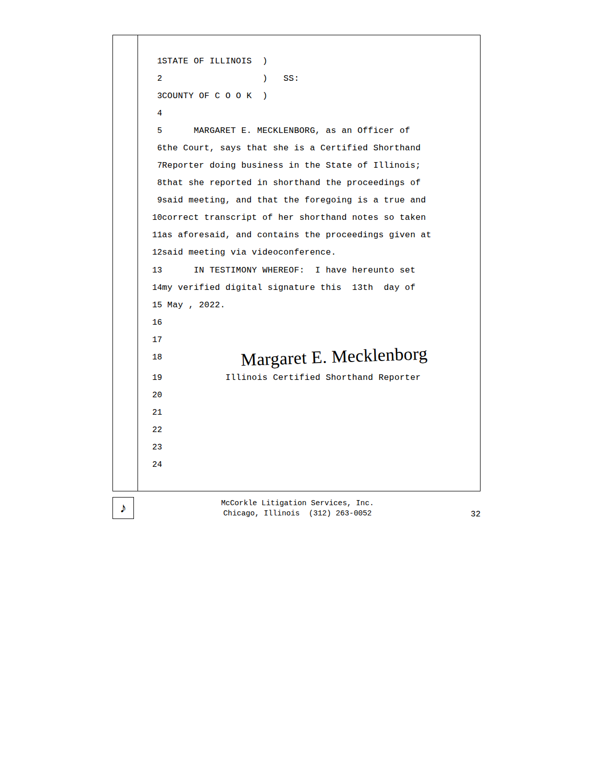| 1 | STATE OF ILLINOIS ) |
| 2 | ) SS: |
| 3 | COUNTY OF C O O K ) |
| 4 | |
| 5 | MARGARET E. MECKLENBORG, as an Officer of |
| 6 | the Court, says that she is a Certified Shorthand |
| 7 | Reporter doing business in the State of Illinois; |
| 8 | that she reported in shorthand the proceedings of |
| 9 | said meeting, and that the foregoing is a true and |
| 10 | correct transcript of her shorthand notes so taken |
| 11 | as aforesaid, and contains the proceedings given at |
| 12 | said meeting via videoconference. |
| 13 | IN TESTIMONY WHEREOF: I have hereunto set |
| 14 | my verified digital signature this 13th day of |
| 15 | May , 2022. |
| 16 | |
| 17 | |
| 18 | Margaret E. Mecklenborg |
| 19 | Illinois Certified Shorthand Reporter |
| 20 | |
| 21 | |
| 22 | |
| 23 | |
| 24 | |
♪
McCorkle Litigation Services, Inc.
Chicago, Illinois (312) 263-0052
32